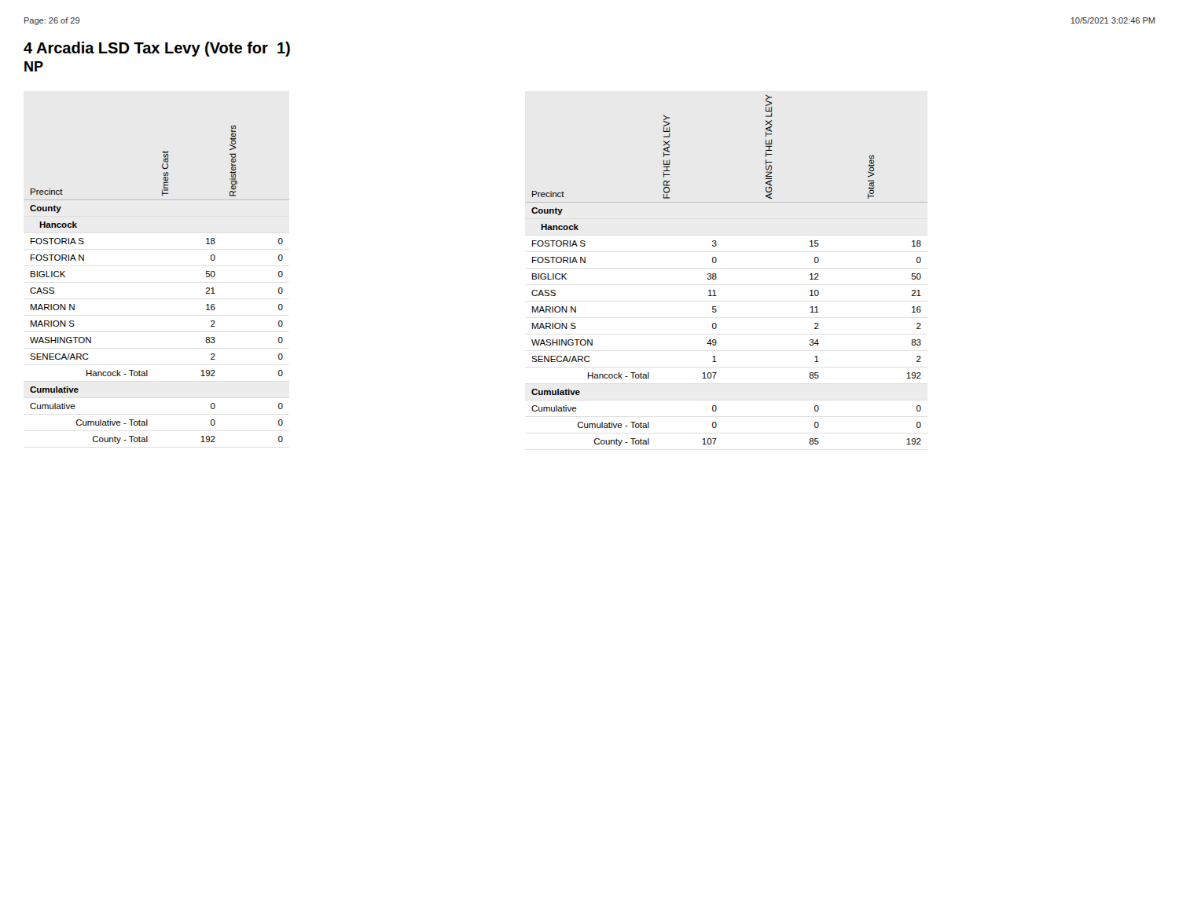Page: 26 of 29
10/5/2021 3:02:46 PM
4 Arcadia LSD Tax Levy (Vote for 1)
NP
| Precinct | Times Cast | Registered Voters |
| --- | --- | --- |
| County | | |
| Hancock | | |
| FOSTORIA S | 18 | 0 |
| FOSTORIA N | 0 | 0 |
| BIGLICK | 50 | 0 |
| CASS | 21 | 0 |
| MARION N | 16 | 0 |
| MARION S | 2 | 0 |
| WASHINGTON | 83 | 0 |
| SENECA/ARC | 2 | 0 |
| Hancock - Total | 192 | 0 |
| Cumulative | | |
| Cumulative | 0 | 0 |
| Cumulative - Total | 0 | 0 |
| County - Total | 192 | 0 |
| Precinct | FOR THE TAX LEVY | | AGAINST THE TAX LEVY | | Total Votes |
| --- | --- | --- | --- | --- | --- |
| County | | | | | |
| Hancock | | | | | |
| FOSTORIA S | 3 | | 15 | | 18 |
| FOSTORIA N | 0 | | 0 | | 0 |
| BIGLICK | 38 | | 12 | | 50 |
| CASS | 11 | | 10 | | 21 |
| MARION N | 5 | | 11 | | 16 |
| MARION S | 0 | | 2 | | 2 |
| WASHINGTON | 49 | | 34 | | 83 |
| SENECA/ARC | 1 | | 1 | | 2 |
| Hancock - Total | 107 | | 85 | | 192 |
| Cumulative | | | | | |
| Cumulative | 0 | | 0 | | 0 |
| Cumulative - Total | 0 | | 0 | | 0 |
| County - Total | 107 | | 85 | | 192 |